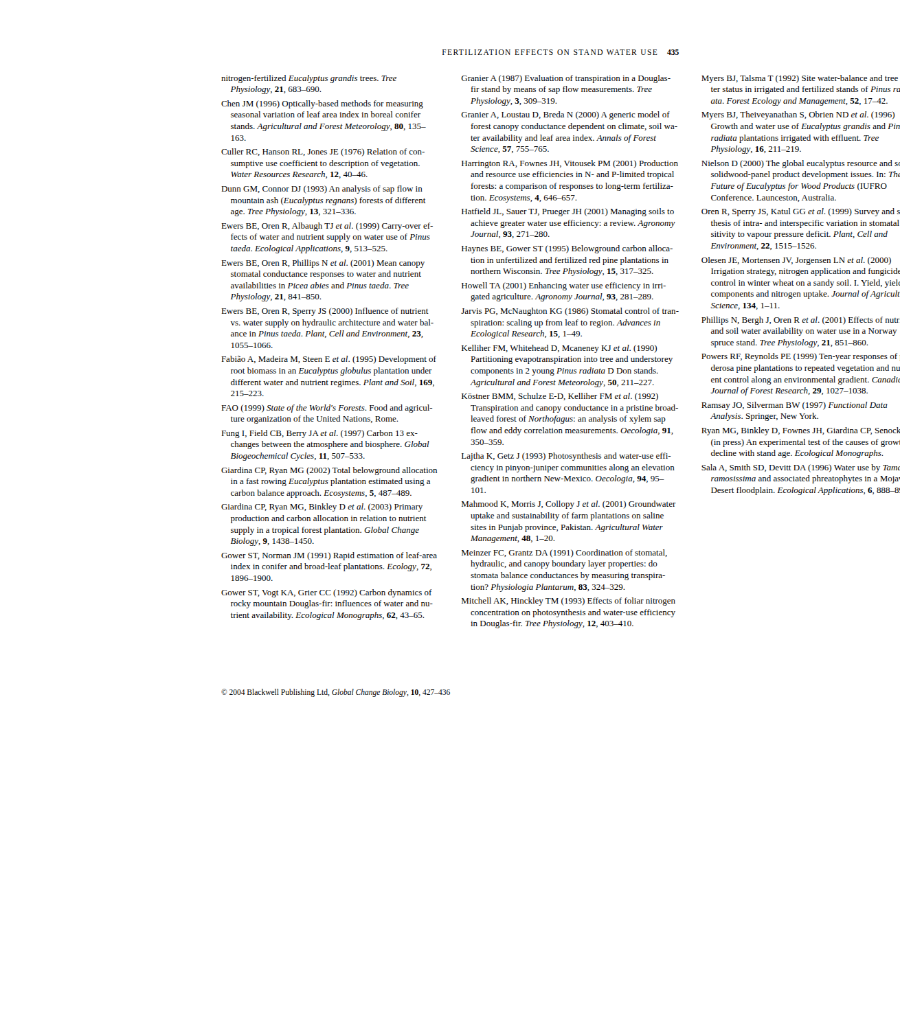FERTILIZATION EFFECTS ON STAND WATER USE435
nitrogen-fertilized Eucalyptus grandis trees. Tree Physiology, 21, 683–690.
Chen JM (1996) Optically-based methods for measuring seasonal variation of leaf area index in boreal conifer stands. Agricultural and Forest Meteorology, 80, 135–163.
Culler RC, Hanson RL, Jones JE (1976) Relation of consumptive use coefficient to description of vegetation. Water Resources Research, 12, 40–46.
Dunn GM, Connor DJ (1993) An analysis of sap flow in mountain ash (Eucalyptus regnans) forests of different age. Tree Physiology, 13, 321–336.
Ewers BE, Oren R, Albaugh TJ et al. (1999) Carry-over effects of water and nutrient supply on water use of Pinus taeda. Ecological Applications, 9, 513–525.
Ewers BE, Oren R, Phillips N et al. (2001) Mean canopy stomatal conductance responses to water and nutrient availabilities in Picea abies and Pinus taeda. Tree Physiology, 21, 841–850.
Ewers BE, Oren R, Sperry JS (2000) Influence of nutrient vs. water supply on hydraulic architecture and water balance in Pinus taeda. Plant, Cell and Environment, 23, 1055–1066.
Fabião A, Madeira M, Steen E et al. (1995) Development of root biomass in an Eucalyptus globulus plantation under different water and nutrient regimes. Plant and Soil, 169, 215–223.
FAO (1999) State of the World's Forests. Food and agriculture organization of the United Nations, Rome.
Fung I, Field CB, Berry JA et al. (1997) Carbon 13 exchanges between the atmosphere and biosphere. Global Biogeochemical Cycles, 11, 507–533.
Giardina CP, Ryan MG (2002) Total belowground allocation in a fast rowing Eucalyptus plantation estimated using a carbon balance approach. Ecosystems, 5, 487–489.
Giardina CP, Ryan MG, Binkley D et al. (2003) Primary production and carbon allocation in relation to nutrient supply in a tropical forest plantation. Global Change Biology, 9, 1438–1450.
Gower ST, Norman JM (1991) Rapid estimation of leaf-area index in conifer and broad-leaf plantations. Ecology, 72, 1896–1900.
Gower ST, Vogt KA, Grier CC (1992) Carbon dynamics of rocky mountain Douglas-fir: influences of water and nutrient availability. Ecological Monographs, 62, 43–65.
Granier A (1987) Evaluation of transpiration in a Douglas-fir stand by means of sap flow measurements. Tree Physiology, 3, 309–319.
Granier A, Loustau D, Breda N (2000) A generic model of forest canopy conductance dependent on climate, soil water availability and leaf area index. Annals of Forest Science, 57, 755–765.
Harrington RA, Fownes JH, Vitousek PM (2001) Production and resource use efficiencies in N- and P-limited tropical forests: a comparison of responses to long-term fertilization. Ecosystems, 4, 646–657.
Hatfield JL, Sauer TJ, Prueger JH (2001) Managing soils to achieve greater water use efficiency: a review. Agronomy Journal, 93, 271–280.
Haynes BE, Gower ST (1995) Belowground carbon allocation in unfertilized and fertilized red pine plantations in northern Wisconsin. Tree Physiology, 15, 317–325.
Howell TA (2001) Enhancing water use efficiency in irrigated agriculture. Agronomy Journal, 93, 281–289.
Jarvis PG, McNaughton KG (1986) Stomatal control of transpiration: scaling up from leaf to region. Advances in Ecological Research, 15, 1–49.
Kelliher FM, Whitehead D, Mcaneney KJ et al. (1990) Partitioning evapotranspiration into tree and understorey components in 2 young Pinus radiata D Don stands. Agricultural and Forest Meteorology, 50, 211–227.
Köstner BMM, Schulze E-D, Kelliher FM et al. (1992) Transpiration and canopy conductance in a pristine broad-leaved forest of Northofagus: an analysis of xylem sap flow and eddy correlation measurements. Oecologia, 91, 350–359.
Lajtha K, Getz J (1993) Photosynthesis and water-use efficiency in pinyon-juniper communities along an elevation gradient in northern New-Mexico. Oecologia, 94, 95–101.
Mahmood K, Morris J, Collopy J et al. (2001) Groundwater uptake and sustainability of farm plantations on saline sites in Punjab province, Pakistan. Agricultural Water Management, 48, 1–20.
Meinzer FC, Grantz DA (1991) Coordination of stomatal, hydraulic, and canopy boundary layer properties: do stomata balance conductances by measuring transpiration? Physiologia Plantarum, 83, 324–329.
Mitchell AK, Hinckley TM (1993) Effects of foliar nitrogen concentration on photosynthesis and water-use efficiency in Douglas-fir. Tree Physiology, 12, 403–410.
Myers BJ, Talsma T (1992) Site water-balance and tree water status in irrigated and fertilized stands of Pinus radiata. Forest Ecology and Management, 52, 17–42.
Myers BJ, Theiveyanathan S, Obrien ND et al. (1996) Growth and water use of Eucalyptus grandis and Pinus radiata plantations irrigated with effluent. Tree Physiology, 16, 211–219.
Nielson D (2000) The global eucalyptus resource and some solidwood-panel product development issues. In: The Future of Eucalyptus for Wood Products (IUFRO Conference. Launceston, Australia.
Oren R, Sperry JS, Katul GG et al. (1999) Survey and synthesis of intra- and interspecific variation in stomatal sensitivity to vapour pressure deficit. Plant, Cell and Environment, 22, 1515–1526.
Olesen JE, Mortensen JV, Jorgensen LN et al. (2000) Irrigation strategy, nitrogen application and fungicide control in winter wheat on a sandy soil. I. Yield, yield components and nitrogen uptake. Journal of Agricultural Science, 134, 1–11.
Phillips N, Bergh J, Oren R et al. (2001) Effects of nutrition and soil water availability on water use in a Norway spruce stand. Tree Physiology, 21, 851–860.
Powers RF, Reynolds PE (1999) Ten-year responses of ponderosa pine plantations to repeated vegetation and nutrient control along an environmental gradient. Canadian Journal of Forest Research, 29, 1027–1038.
Ramsay JO, Silverman BW (1997) Functional Data Analysis. Springer, New York.
Ryan MG, Binkley D, Fownes JH, Giardina CP, Senock RS (in press) An experimental test of the causes of growth decline with stand age. Ecological Monographs.
Sala A, Smith SD, Devitt DA (1996) Water use by Tamarix ramosissima and associated phreatophytes in a Mojave Desert floodplain. Ecological Applications, 6, 888–898.
© 2004 Blackwell Publishing Ltd, Global Change Biology, 10, 427–436